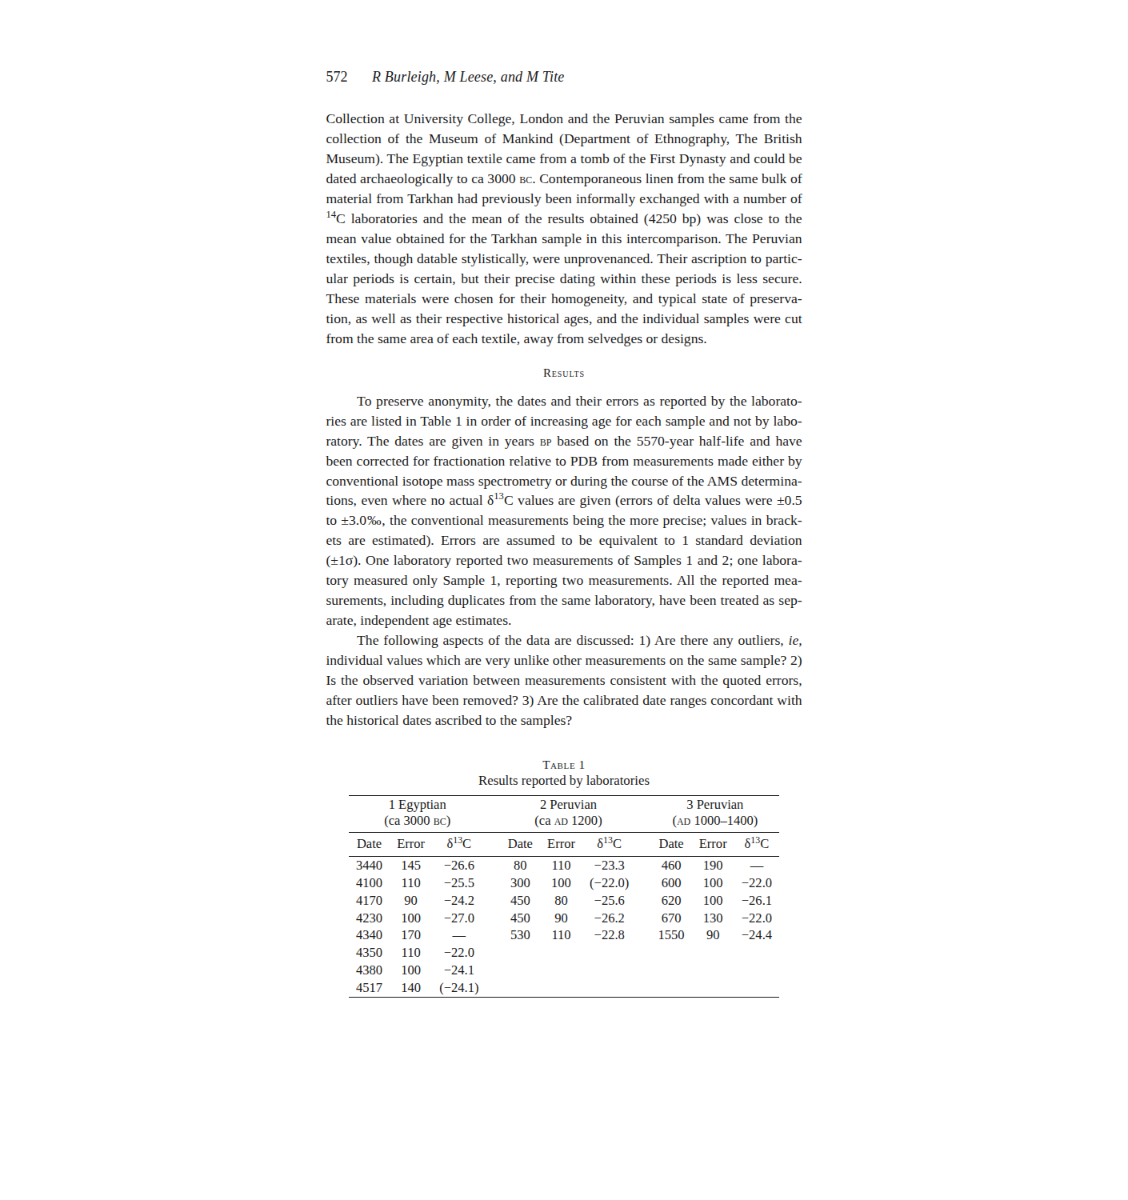572 R Burleigh, M Leese, and M Tite
Collection at University College, London and the Peruvian samples came from the collection of the Museum of Mankind (Department of Ethnography, The British Museum). The Egyptian textile came from a tomb of the First Dynasty and could be dated archaeologically to ca 3000 bc. Contemporaneous linen from the same bulk of material from Tarkhan had previously been informally exchanged with a number of 14C laboratories and the mean of the results obtained (4250 bp) was close to the mean value obtained for the Tarkhan sample in this intercomparison. The Peruvian textiles, though datable stylistically, were unprovenanced. Their ascription to particular periods is certain, but their precise dating within these periods is less secure. These materials were chosen for their homogeneity, and typical state of preservation, as well as their respective historical ages, and the individual samples were cut from the same area of each textile, away from selvedges or designs.
Results
To preserve anonymity, the dates and their errors as reported by the laboratories are listed in Table 1 in order of increasing age for each sample and not by laboratory. The dates are given in years bp based on the 5570-year half-life and have been corrected for fractionation relative to PDB from measurements made either by conventional isotope mass spectrometry or during the course of the AMS determinations, even where no actual δ13C values are given (errors of delta values were ±0.5 to ±3.0‰, the conventional measurements being the more precise; values in brackets are estimated). Errors are assumed to be equivalent to 1 standard deviation (±1σ). One laboratory reported two measurements of Samples 1 and 2; one laboratory measured only Sample 1, reporting two measurements. All the reported measurements, including duplicates from the same laboratory, have been treated as separate, independent age estimates.
The following aspects of the data are discussed: 1) Are there any outliers, ie, individual values which are very unlike other measurements on the same sample? 2) Is the observed variation between measurements consistent with the quoted errors, after outliers have been removed? 3) Are the calibrated date ranges concordant with the historical dates ascribed to the samples?
Table 1
Results reported by laboratories
| 1 Egyptian (ca 3000 bc ) | | 2 Peruvian (ca ad 1200) | | 3 Peruvian ( ad 1000–1400) |
| --- | --- | --- | --- | --- |
| Date | Error | δ 13 C | | Date | Error | δ 13 C | | Date | Error | δ 13 C |
| 3440 | 145 | −26.6 | | 80 | 110 | −23.3 | | 460 | 190 | — |
| 4100 | 110 | −25.5 | | 300 | 100 | (−22.0) | | 600 | 100 | −22.0 |
| 4170 | 90 | −24.2 | | 450 | 80 | −25.6 | | 620 | 100 | −26.1 |
| 4230 | 100 | −27.0 | | 450 | 90 | −26.2 | | 670 | 130 | −22.0 |
| 4340 | 170 | — | | 530 | 110 | −22.8 | | 1550 | 90 | −24.4 |
| 4350 | 110 | −22.0 | | | | | | | | |
| 4380 | 100 | −24.1 | | | | | | | | |
| 4517 | 140 | (−24.1) | | | | | | | | |